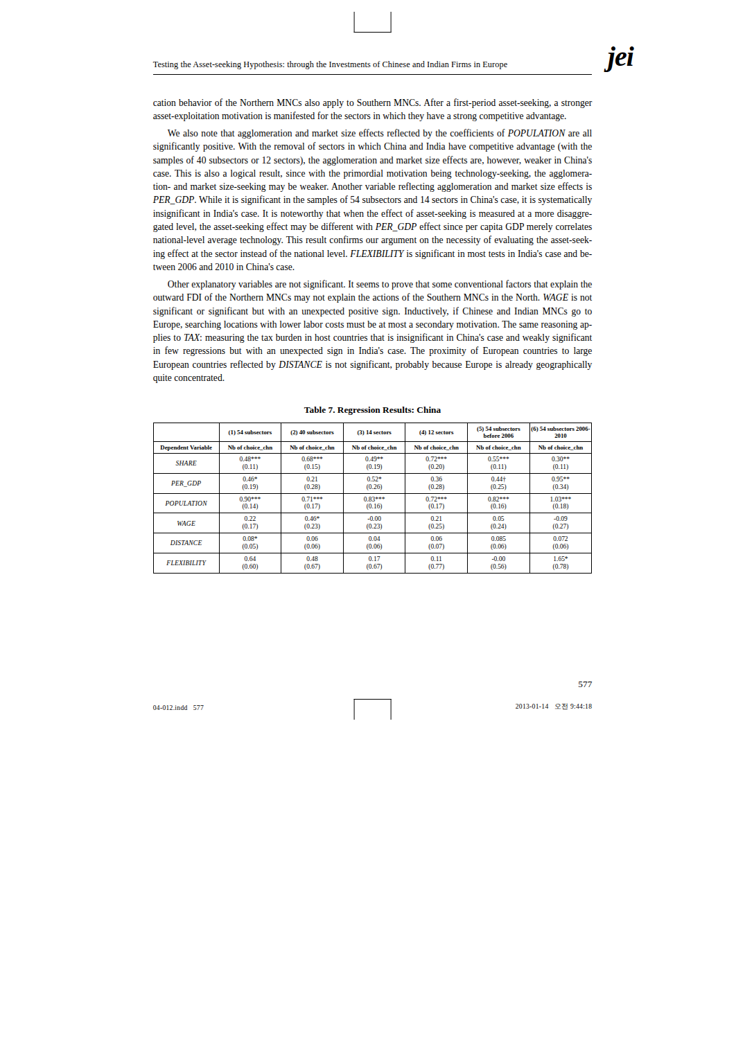Testing the Asset-seeking Hypothesis: through the Investments of Chinese and Indian Firms in Europe
jei
cation behavior of the Northern MNCs also apply to Southern MNCs. After a first-period asset-seeking, a stronger asset-exploitation motivation is manifested for the sectors in which they have a strong competitive advantage.
We also note that agglomeration and market size effects reflected by the coefficients of POPULATION are all significantly positive. With the removal of sectors in which China and India have competitive advantage (with the samples of 40 subsectors or 12 sectors), the agglomeration and market size effects are, however, weaker in China's case. This is also a logical result, since with the primordial motivation being technology-seeking, the agglomeration- and market size-seeking may be weaker. Another variable reflecting agglomeration and market size effects is PER_GDP. While it is significant in the samples of 54 subsectors and 14 sectors in China's case, it is systematically insignificant in India's case. It is noteworthy that when the effect of asset-seeking is measured at a more disaggregated level, the asset-seeking effect may be different with PER_GDP effect since per capita GDP merely correlates national-level average technology. This result confirms our argument on the necessity of evaluating the asset-seeking effect at the sector instead of the national level. FLEXIBILITY is significant in most tests in India's case and between 2006 and 2010 in China's case.
Other explanatory variables are not significant. It seems to prove that some conventional factors that explain the outward FDI of the Northern MNCs may not explain the actions of the Southern MNCs in the North. WAGE is not significant or significant but with an unexpected positive sign. Inductively, if Chinese and Indian MNCs go to Europe, searching locations with lower labor costs must be at most a secondary motivation. The same reasoning applies to TAX: measuring the tax burden in host countries that is insignificant in China's case and weakly significant in few regressions but with an unexpected sign in India's case. The proximity of European countries to large European countries reflected by DISTANCE is not significant, probably because Europe is already geographically quite concentrated.
Table 7. Regression Results: China
| | (1) 54 subsectors | (2) 40 subsectors | (3) 14 sectors | (4) 12 sectors | (5) 54 subsectors before 2006 | (6) 54 subsectors 2006-2010 |
| --- | --- | --- | --- | --- | --- | --- |
| Dependent Variable | Nb of choice_chn | Nb of choice_chn | Nb of choice_chn | Nb of choice_chn | Nb of choice_chn | Nb of choice_chn |
| SHARE | 0.48*** (0.11) | 0.68*** (0.15) | 0.49** (0.19) | 0.72*** (0.20) | 0.55*** (0.11) | 0.30** (0.11) |
| PER_GDP | 0.46* (0.19) | 0.21 (0.28) | 0.52* (0.26) | 0.36 (0.28) | 0.44† (0.25) | 0.95** (0.34) |
| POPULATION | 0.90*** (0.14) | 0.71*** (0.17) | 0.83*** (0.16) | 0.72*** (0.17) | 0.82*** (0.16) | 1.03*** (0.18) |
| WAGE | 0.22 (0.17) | 0.46* (0.23) | -0.00 (0.23) | 0.21 (0.25) | 0.05 (0.24) | -0.09 (0.27) |
| DISTANCE | 0.08* (0.05) | 0.06 (0.06) | 0.04 (0.06) | 0.06 (0.07) | 0.085 (0.06) | 0.072 (0.06) |
| FLEXIBILITY | 0.64 (0.60) | 0.48 (0.67) | 0.17 (0.67) | 0.11 (0.77) | -0.00 (0.56) | 1.65* (0.78) |
577
04-012.indd 577
2013-01-14 오전 9:44:18